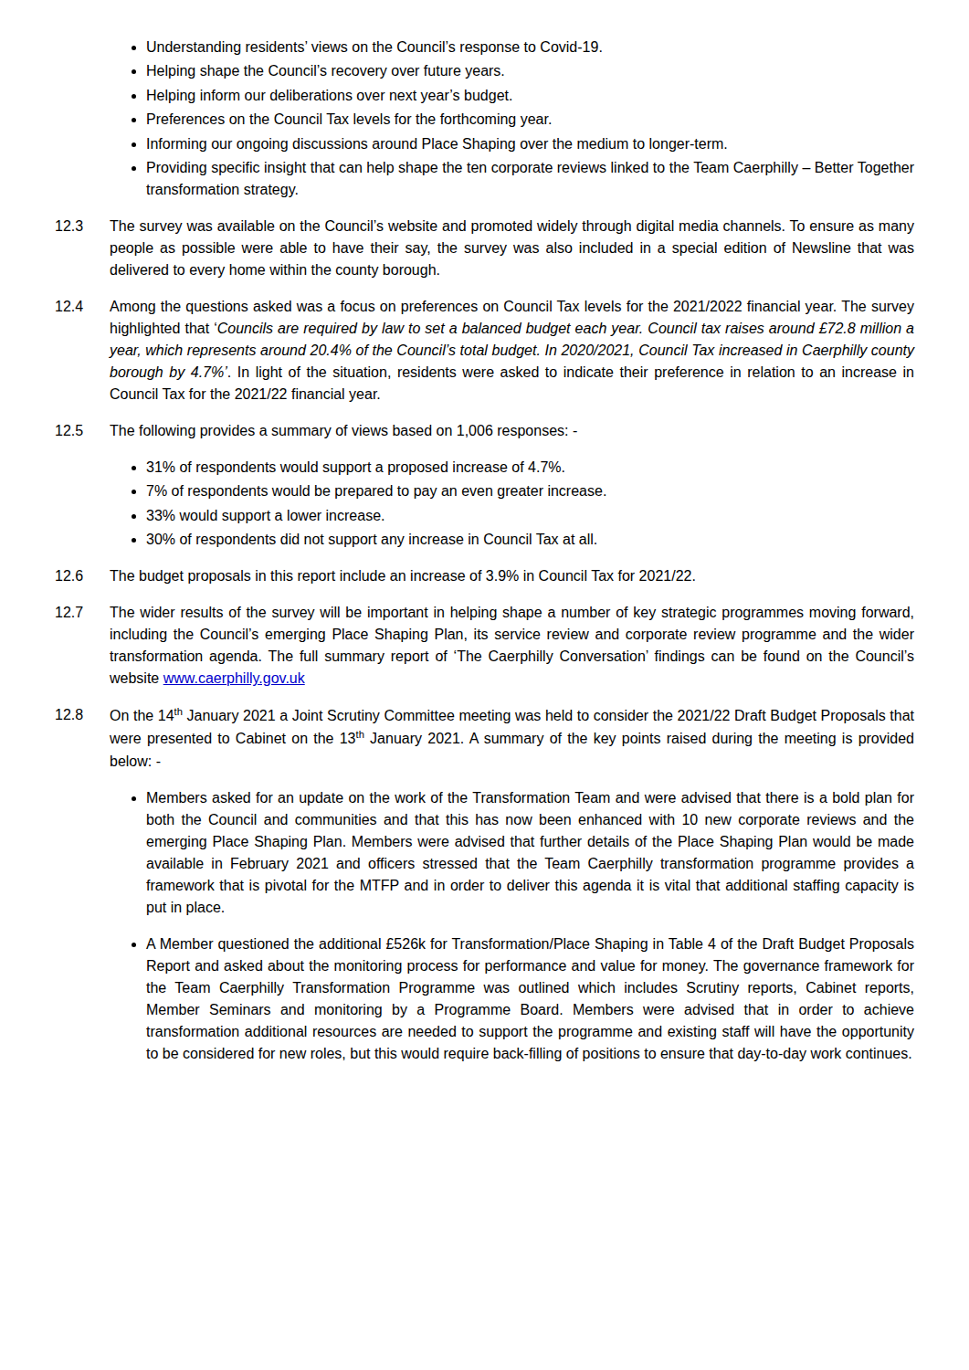Understanding residents’ views on the Council’s response to Covid-19.
Helping shape the Council’s recovery over future years.
Helping inform our deliberations over next year’s budget.
Preferences on the Council Tax levels for the forthcoming year.
Informing our ongoing discussions around Place Shaping over the medium to longer-term.
Providing specific insight that can help shape the ten corporate reviews linked to the Team Caerphilly – Better Together transformation strategy.
12.3
The survey was available on the Council’s website and promoted widely through digital media channels. To ensure as many people as possible were able to have their say, the survey was also included in a special edition of Newsline that was delivered to every home within the county borough.
12.4
Among the questions asked was a focus on preferences on Council Tax levels for the 2021/2022 financial year. The survey highlighted that ‘Councils are required by law to set a balanced budget each year. Council tax raises around £72.8 million a year, which represents around 20.4% of the Council’s total budget. In 2020/2021, Council Tax increased in Caerphilly county borough by 4.7%’. In light of the situation, residents were asked to indicate their preference in relation to an increase in Council Tax for the 2021/22 financial year.
12.5
The following provides a summary of views based on 1,006 responses: -
31% of respondents would support a proposed increase of 4.7%.
7% of respondents would be prepared to pay an even greater increase.
33% would support a lower increase.
30% of respondents did not support any increase in Council Tax at all.
12.6
The budget proposals in this report include an increase of 3.9% in Council Tax for 2021/22.
12.7
The wider results of the survey will be important in helping shape a number of key strategic programmes moving forward, including the Council’s emerging Place Shaping Plan, its service review and corporate review programme and the wider transformation agenda. The full summary report of ‘The Caerphilly Conversation’ findings can be found on the Council’s website www.caerphilly.gov.uk
12.8
On the 14th January 2021 a Joint Scrutiny Committee meeting was held to consider the 2021/22 Draft Budget Proposals that were presented to Cabinet on the 13th January 2021. A summary of the key points raised during the meeting is provided below: -
Members asked for an update on the work of the Transformation Team and were advised that there is a bold plan for both the Council and communities and that this has now been enhanced with 10 new corporate reviews and the emerging Place Shaping Plan. Members were advised that further details of the Place Shaping Plan would be made available in February 2021 and officers stressed that the Team Caerphilly transformation programme provides a framework that is pivotal for the MTFP and in order to deliver this agenda it is vital that additional staffing capacity is put in place.
A Member questioned the additional £526k for Transformation/Place Shaping in Table 4 of the Draft Budget Proposals Report and asked about the monitoring process for performance and value for money. The governance framework for the Team Caerphilly Transformation Programme was outlined which includes Scrutiny reports, Cabinet reports, Member Seminars and monitoring by a Programme Board. Members were advised that in order to achieve transformation additional resources are needed to support the programme and existing staff will have the opportunity to be considered for new roles, but this would require back-filling of positions to ensure that day-to-day work continues.